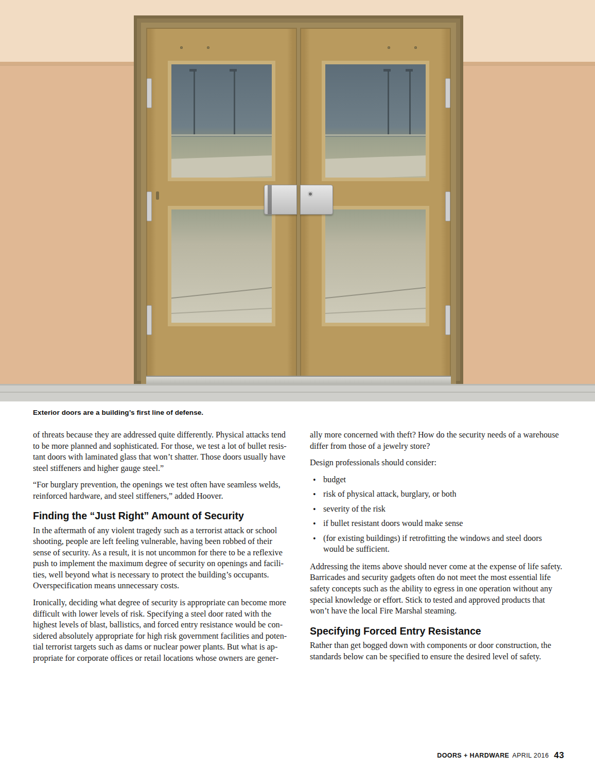Exterior doors are a building’s first line of defense.
of threats because they are addressed quite differently. Physical attacks tend to be more planned and sophisticated. For those, we test a lot of bullet resistant doors with laminated glass that won’t shatter. Those doors usually have steel stiffeners and higher gauge steel.”
“For burglary prevention, the openings we test often have seamless welds, reinforced hardware, and steel stiffeners,” added Hoover.
Finding the “Just Right” Amount of Security
In the aftermath of any violent tragedy such as a terrorist attack or school shooting, people are left feeling vulnerable, having been robbed of their sense of security. As a result, it is not uncommon for there to be a reflexive push to implement the maximum degree of security on openings and facilities, well beyond what is necessary to protect the building’s occupants. Overspecification means unnecessary costs.
Ironically, deciding what degree of security is appropriate can become more difficult with lower levels of risk. Specifying a steel door rated with the highest levels of blast, ballistics, and forced entry resistance would be considered absolutely appropriate for high risk government facilities and potential terrorist targets such as dams or nuclear power plants. But what is appropriate for corporate offices or retail locations whose owners are generally more concerned with theft? How do the security needs of a warehouse differ from those of a jewelry store?
Design professionals should consider:
budget
risk of physical attack, burglary, or both
severity of the risk
if bullet resistant doors would make sense
(for existing buildings) if retrofitting the windows and steel doors would be sufficient.
Addressing the items above should never come at the expense of life safety. Barricades and security gadgets often do not meet the most essential life safety concepts such as the ability to egress in one operation without any special knowledge or effort. Stick to tested and approved products that won’t have the local Fire Marshal steaming.
Specifying Forced Entry Resistance
Rather than get bogged down with components or door construction, the standards below can be specified to ensure the desired level of safety.
DOORS + HARDWARE APRIL 201643